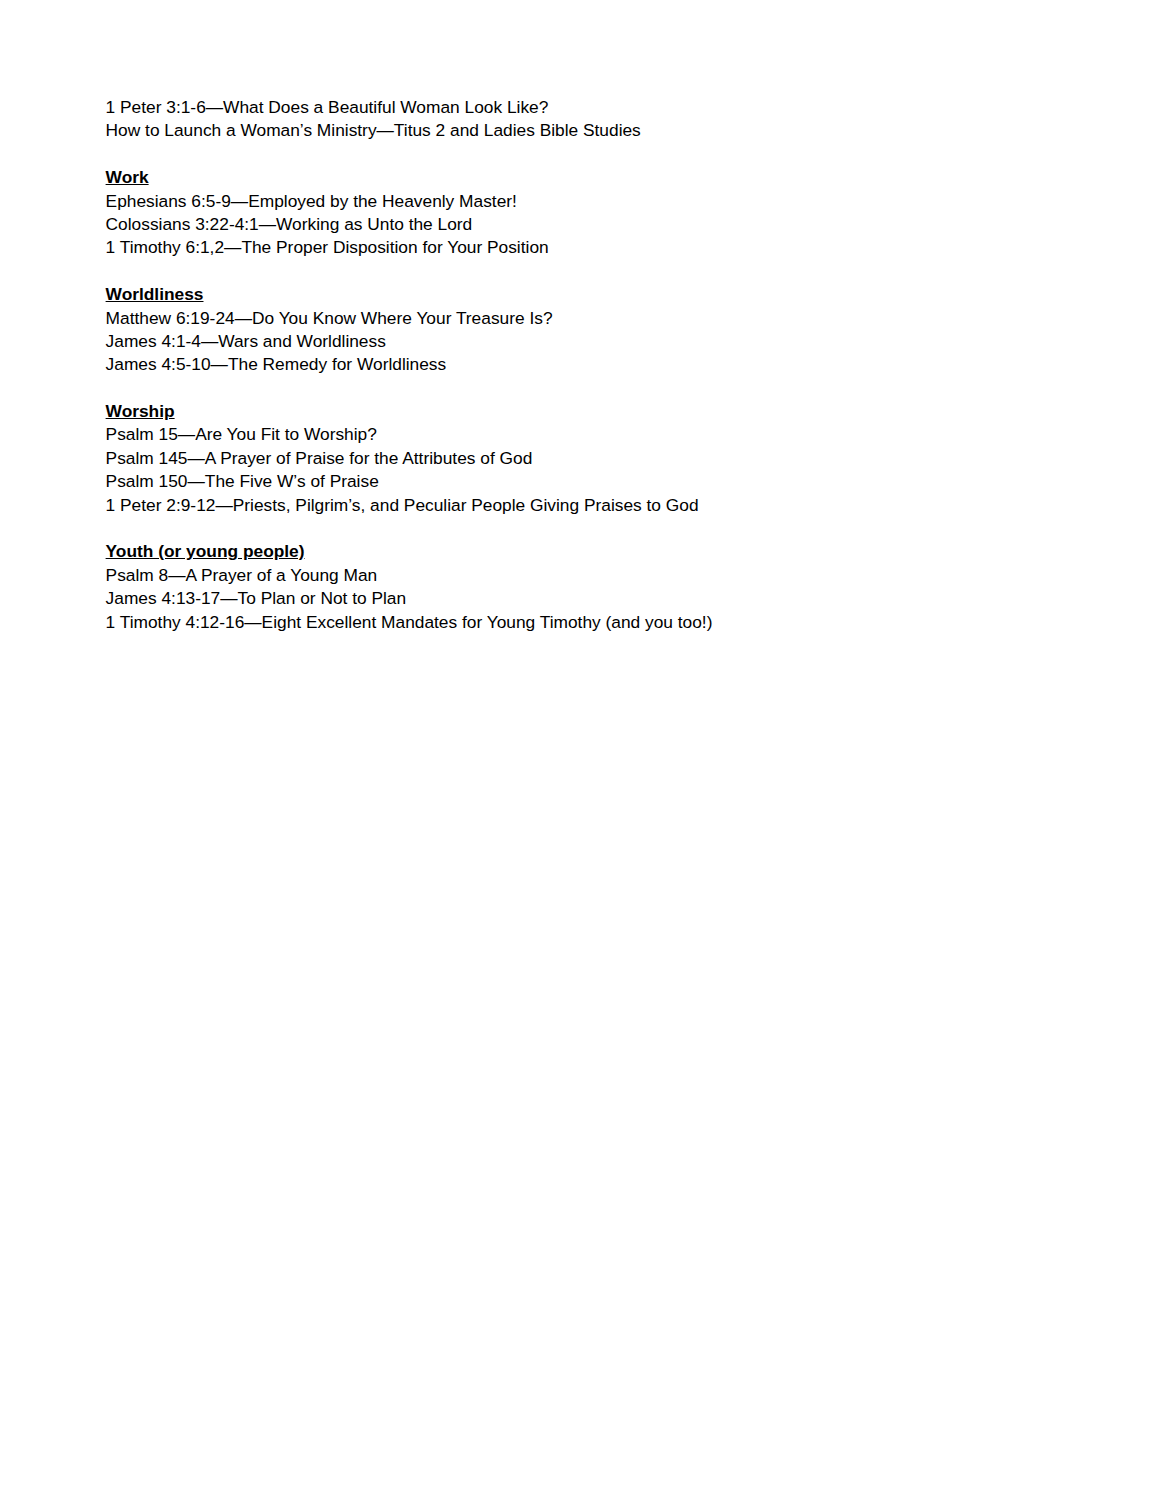1 Peter 3:1-6—What Does a Beautiful Woman Look Like?
How to Launch a Woman’s Ministry—Titus 2 and Ladies Bible Studies
Work
Ephesians 6:5-9—Employed by the Heavenly Master!
Colossians 3:22-4:1—Working as Unto the Lord
1 Timothy 6:1,2—The Proper Disposition for Your Position
Worldliness
Matthew 6:19-24—Do You Know Where Your Treasure Is?
James 4:1-4—Wars and Worldliness
James 4:5-10—The Remedy for Worldliness
Worship
Psalm 15—Are You Fit to Worship?
Psalm 145—A Prayer of Praise for the Attributes of God
Psalm 150—The Five W’s of Praise
1 Peter 2:9-12—Priests, Pilgrim’s, and Peculiar People Giving Praises to God
Youth (or young people)
Psalm 8—A Prayer of a Young Man
James 4:13-17—To Plan or Not to Plan
1 Timothy 4:12-16—Eight Excellent Mandates for Young Timothy (and you too!)